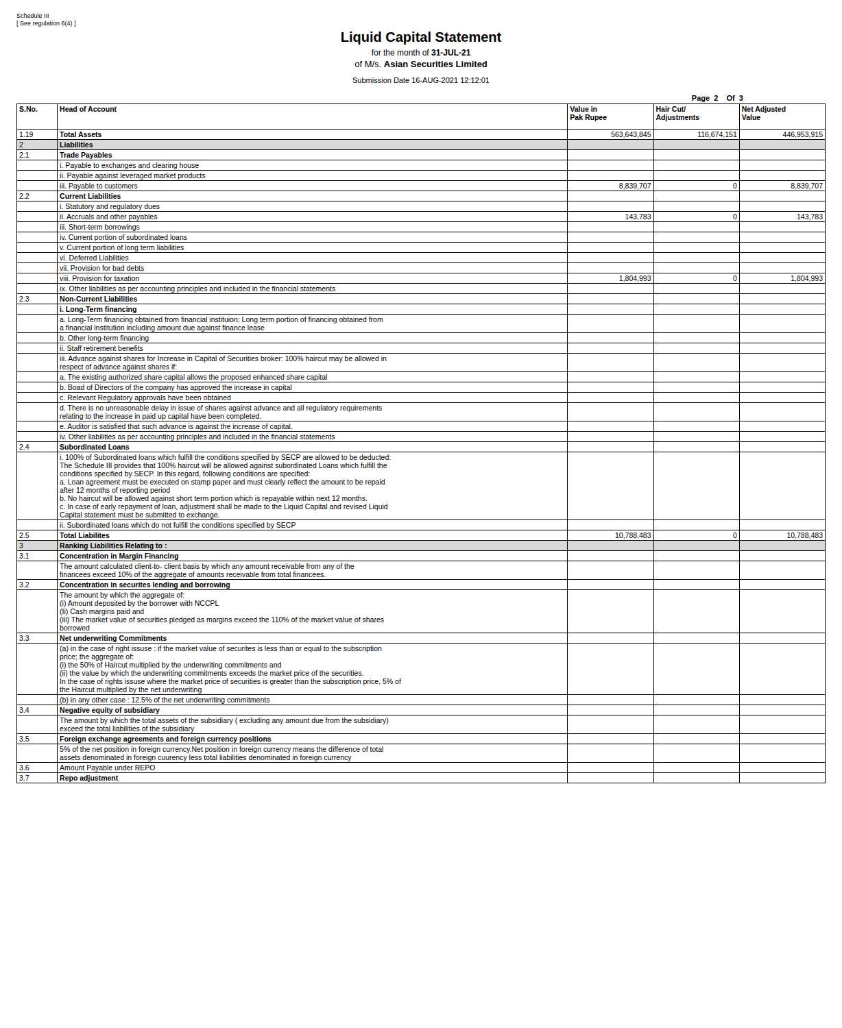Schedule III
[ See regulation 6(4) ]
Liquid Capital Statement
for the month of 31-JUL-21
of M/s. Asian Securities Limited
Submission Date 16-AUG-2021 12:12:01
Page 2 Of 3
| S.No. | Head of Account | Value in Pak Rupee | Hair Cut/ Adjustments | Net Adjusted Value |
| --- | --- | --- | --- | --- |
| 1.19 | Total Assets | 563,643,845 | 116,674,151 | 446,953,915 |
| 2 | Liabilities | | | |
| 2.1 | Trade Payables | | | |
| | i. Payable to exchanges and clearing house | | | |
| | ii. Payable against leveraged market products | | | |
| | iii. Payable to customers | 8,839,707 | 0 | 8,839,707 |
| 2.2 | Current Liabilities | | | |
| | i. Statutory and regulatory dues | | | |
| | ii. Accruals and other payables | 143,783 | 0 | 143,783 |
| | iii. Short-term borrowings | | | |
| | iv. Current portion of subordinated loans | | | |
| | v. Current portion of long term liabilities | | | |
| | vi. Deferred Liabilities | | | |
| | vii. Provision for bad debts | | | |
| | viii. Provision for taxation | 1,804,993 | 0 | 1,804,993 |
| | ix. Other liabilities as per accounting principles and included in the financial statements | | | |
| 2.3 | Non-Current Liabilities | | | |
| | i. Long-Term financing | | | |
| | a. Long-Term financing obtained from financial instituion: Long term portion of financing obtained from a financial institution including amount due against finance lease | | | |
| | b. Other long-term financing | | | |
| | ii. Staff retirement benefits | | | |
| | iii. Advance against shares for Increase in Capital of Securities broker: 100% haircut may be allowed in respect of advance against shares if: | | | |
| | a. The existing authorized share capital allows the proposed enhanced share capital | | | |
| | b. Boad of Directors of the company has approved the increase in capital | | | |
| | c. Relevant Regulatory approvals have been obtained | | | |
| | d. There is no unreasonable delay in issue of shares against advance and all regulatory requirements relating to the increase in paid up capital have been completed. | | | |
| | e. Auditor is satisfied that such advance is against the increase of capital. | | | |
| | iv. Other liabilities as per accounting principles and included in the financial statements | | | |
| 2.4 | Subordinated Loans | | | |
| | i. 100% of Subordinated loans which fulfill the conditions specified by SECP are allowed to be deducted: The Schedule III provides that 100% haircut will be allowed against subordinated Loans which fulfill the conditions specified by SECP. In this regard, following conditions are specified: a. Loan agreement must be executed on stamp paper and must clearly reflect the amount to be repaid after 12 months of reporting period b. No haircut will be allowed against short term portion which is repayable within next 12 months. c. In case of early repayment of loan, adjustment shall be made to the Liquid Capital and revised Liquid Capital statement must be submitted to exchange. | | | |
| | ii. Subordinated loans which do not fulfill the conditions specified by SECP | | | |
| 2.5 | Total Liabilites | 10,788,483 | 0 | 10,788,483 |
| 3 | Ranking Liabilities Relating to : | | | |
| 3.1 | Concentration in Margin Financing | | | |
| | The amount calculated client-to- client basis by which any amount receivable from any of the financees exceed 10% of the aggregate of amounts receivable from total financees. | | | |
| 3.2 | Concentration in securites lending and borrowing | | | |
| | The amount by which the aggregate of: (i) Amount deposited by the borrower with NCCPL (Ii) Cash margins paid and (iii) The market value of securities pledged as margins exceed the 110% of the market value of shares borrowed | | | |
| 3.3 | Net underwriting Commitments | | | |
| | (a) in the case of right issuse : if the market value of securites is less than or equal to the subscription price; the aggregate of: (i) the 50% of Haircut multiplied by the underwriting commitments and (ii) the value by which the underwriting commitments exceeds the market price of the securities. In the case of rights issuse where the market price of securities is greater than the subscription price, 5% of the Haircut multiplied by the net underwriting | | | |
| | (b) in any other case : 12.5% of the net underwriting commitments | | | |
| 3.4 | Negative equity of subsidiary | | | |
| | The amount by which the total assets of the subsidiary ( excluding any amount due from the subsidiary) exceed the total liabilities of the subsidiary | | | |
| 3.5 | Foreign exchange agreements and foreign currency positions | | | |
| | 5% of the net position in foreign currency.Net position in foreign currency means the difference of total assets denominated in foreign cuurency less total liabilities denominated in foreign currency | | | |
| 3.6 | Amount Payable under REPO | | | |
| 3.7 | Repo adjustment | | | |